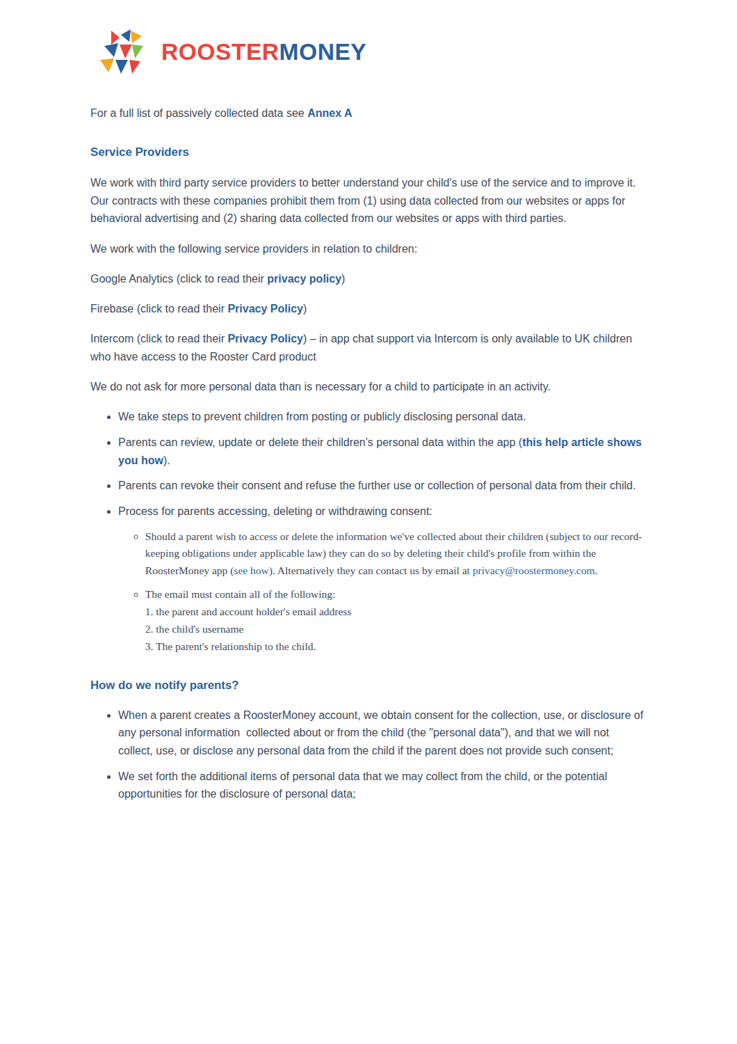ROOSTER MONEY
For a full list of passively collected data see Annex A
Service Providers
We work with third party service providers to better understand your child's use of the service and to improve it. Our contracts with these companies prohibit them from (1) using data collected from our websites or apps for behavioral advertising and (2) sharing data collected from our websites or apps with third parties.
We work with the following service providers in relation to children:
Google Analytics (click to read their privacy policy)
Firebase (click to read their Privacy Policy)
Intercom (click to read their Privacy Policy) – in app chat support via Intercom is only available to UK children who have access to the Rooster Card product
We do not ask for more personal data than is necessary for a child to participate in an activity.
We take steps to prevent children from posting or publicly disclosing personal data.
Parents can review, update or delete their children's personal data within the app (this help article shows you how).
Parents can revoke their consent and refuse the further use or collection of personal data from their child.
Process for parents accessing, deleting or withdrawing consent:
Should a parent wish to access or delete the information we've collected about their children (subject to our record-keeping obligations under applicable law) they can do so by deleting their child's profile from within the RoosterMoney app (see how). Alternatively they can contact us by email at privacy@roostermoney.com.
The email must contain all of the following: 1. the parent and account holder's email address 2. the child's username 3. The parent's relationship to the child.
How do we notify parents?
When a parent creates a RoosterMoney account, we obtain consent for the collection, use, or disclosure of any personal information collected about or from the child (the "personal data"), and that we will not collect, use, or disclose any personal data from the child if the parent does not provide such consent;
We set forth the additional items of personal data that we may collect from the child, or the potential opportunities for the disclosure of personal data;